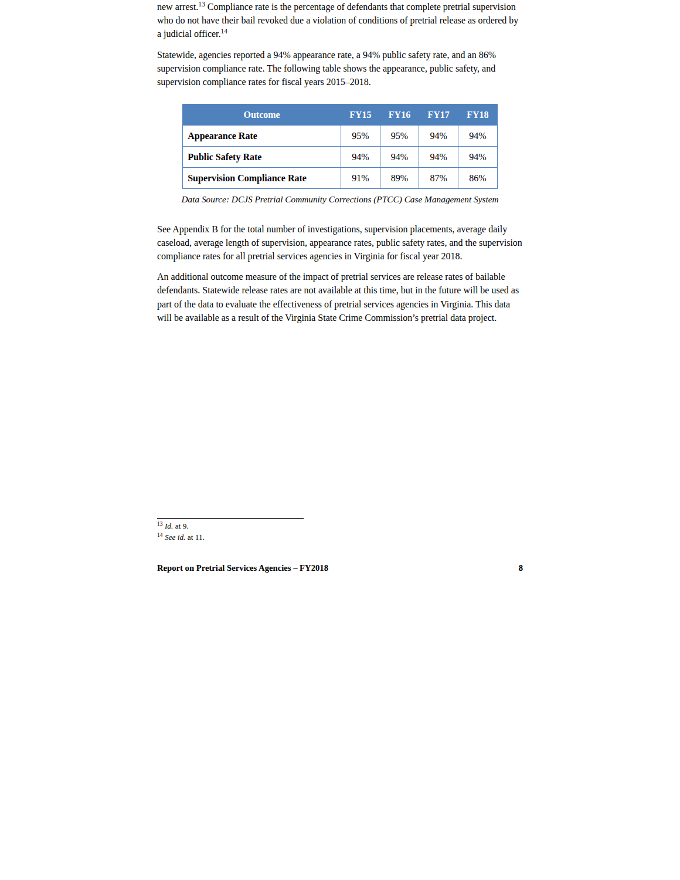new arrest.13 Compliance rate is the percentage of defendants that complete pretrial supervision who do not have their bail revoked due a violation of conditions of pretrial release as ordered by a judicial officer.14
Statewide, agencies reported a 94% appearance rate, a 94% public safety rate, and an 86% supervision compliance rate. The following table shows the appearance, public safety, and supervision compliance rates for fiscal years 2015–2018.
| Outcome | FY15 | FY16 | FY17 | FY18 |
| --- | --- | --- | --- | --- |
| Appearance Rate | 95% | 95% | 94% | 94% |
| Public Safety Rate | 94% | 94% | 94% | 94% |
| Supervision Compliance Rate | 91% | 89% | 87% | 86% |
Data Source: DCJS Pretrial Community Corrections (PTCC) Case Management System
See Appendix B for the total number of investigations, supervision placements, average daily caseload, average length of supervision, appearance rates, public safety rates, and the supervision compliance rates for all pretrial services agencies in Virginia for fiscal year 2018.
An additional outcome measure of the impact of pretrial services are release rates of bailable defendants. Statewide release rates are not available at this time, but in the future will be used as part of the data to evaluate the effectiveness of pretrial services agencies in Virginia. This data will be available as a result of the Virginia State Crime Commission’s pretrial data project.
13 Id. at 9.
14 See id. at 11.
Report on Pretrial Services Agencies – FY2018 8